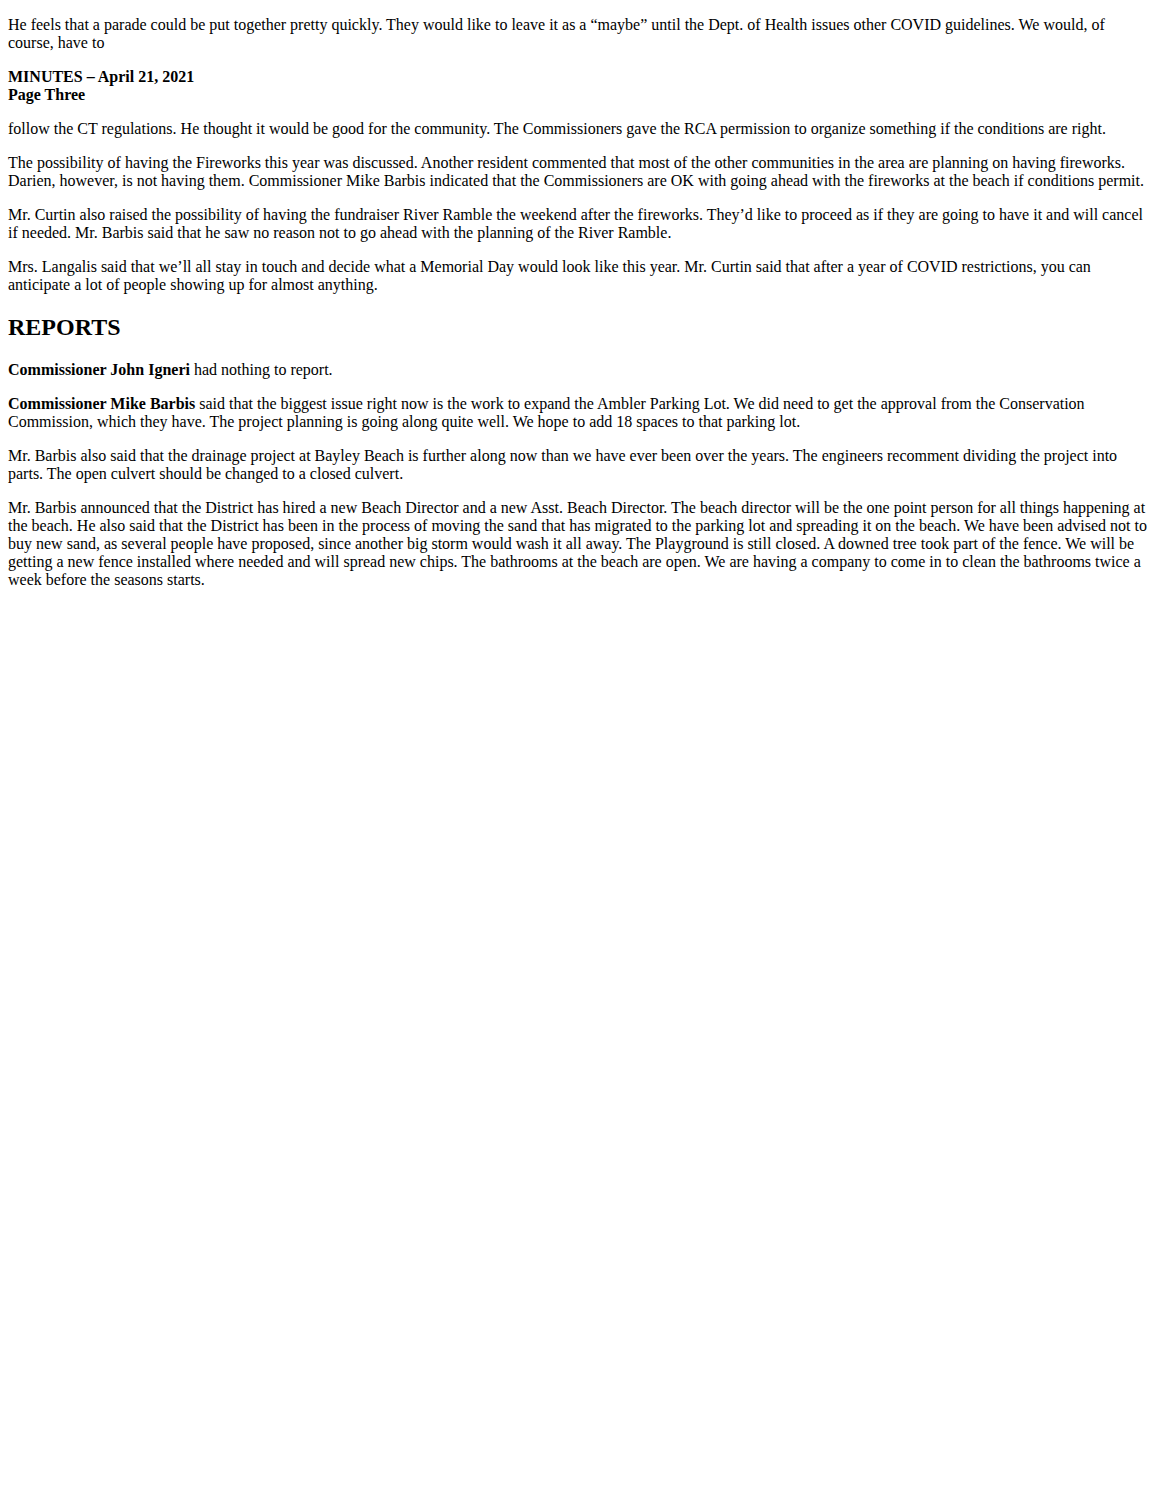He feels that a parade could be put together pretty quickly. They would like to leave it as a “maybe” until the Dept. of Health issues other COVID guidelines. We would, of course, have to
MINUTES – April 21, 2021
Page Three
follow the CT regulations. He thought it would be good for the community. The Commissioners gave the RCA permission to organize something if the conditions are right.
The possibility of having the Fireworks this year was discussed. Another resident commented that most of the other communities in the area are planning on having fireworks. Darien, however, is not having them. Commissioner Mike Barbis indicated that the Commissioners are OK with going ahead with the fireworks at the beach if conditions permit.
Mr. Curtin also raised the possibility of having the fundraiser River Ramble the weekend after the fireworks. They’d like to proceed as if they are going to have it and will cancel if needed. Mr. Barbis said that he saw no reason not to go ahead with the planning of the River Ramble.
Mrs. Langalis said that we’ll all stay in touch and decide what a Memorial Day would look like this year. Mr. Curtin said that after a year of COVID restrictions, you can anticipate a lot of people showing up for almost anything.
REPORTS
Commissioner John Igneri had nothing to report.
Commissioner Mike Barbis said that the biggest issue right now is the work to expand the Ambler Parking Lot. We did need to get the approval from the Conservation Commission, which they have. The project planning is going along quite well. We hope to add 18 spaces to that parking lot.
Mr. Barbis also said that the drainage project at Bayley Beach is further along now than we have ever been over the years. The engineers recomment dividing the project into parts. The open culvert should be changed to a closed culvert.
Mr. Barbis announced that the District has hired a new Beach Director and a new Asst. Beach Director. The beach director will be the one point person for all things happening at the beach. He also said that the District has been in the process of moving the sand that has migrated to the parking lot and spreading it on the beach. We have been advised not to buy new sand, as several people have proposed, since another big storm would wash it all away. The Playground is still closed. A downed tree took part of the fence. We will be getting a new fence installed where needed and will spread new chips. The bathrooms at the beach are open. We are having a company to come in to clean the bathrooms twice a week before the seasons starts.